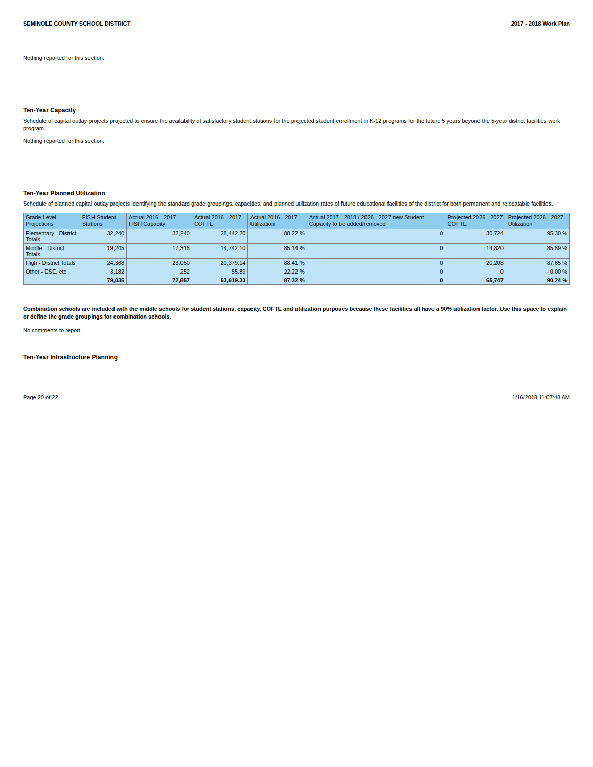SEMINOLE COUNTY SCHOOL DISTRICT 2017 - 2018 Work Plan
Nothing reported for this section.
Ten-Year Capacity
Schedule of capital outlay projects projected to ensure the availability of satisfactory student stations for the projected student enrollment in K-12 programs for the future 5 years beyond the 5-year district facilities work program.
Nothing reported for this section.
Ten-Year Planned Utilization
Schedule of planned capital outlay projects identifying the standard grade groupings, capacities, and planned utilization rates of future educational facilities of the district for both permanent and relocatable facilities.
| Grade Level Projections | FISH Student Stations | Actual 2016 - 2017 FISH Capacity | Actual 2016 - 2017 COFTE | Actual 2016 - 2017 Utilization | Actual 2017 - 2018 / 2026 - 2027 new Student Capacity to be added/removed | Projected 2026 - 2027 COFTE | Projected 2026 - 2027 Utilization |
| --- | --- | --- | --- | --- | --- | --- | --- |
| Elementary - District Totals | 32,240 | 32,240 | 28,442.20 | 88.22 % | 0 | 30,724 | 95.30 % |
| Middle - District Totals | 19,245 | 17,315 | 14,742.10 | 85.14 % | 0 | 14,820 | 85.59 % |
| High - District Totals | 24,368 | 23,050 | 20,379.14 | 88.41 % | 0 | 20,203 | 87.65 % |
| Other - ESE, etc | 3,182 | 252 | 55.89 | 22.22 % | 0 | 0 | 0.00 % |
| | 79,035 | 72,857 | 63,619.33 | 87.32 % | 0 | 65,747 | 90.24 % |
Combination schools are included with the middle schools for student stations, capacity, COFTE and utilization purposes because these facilities all have a 90% utilization factor. Use this space to explain or define the grade groupings for combination schools.
No comments to report.
Ten-Year Infrastructure Planning
Page 20 of 22 1/16/2018 11:07:48 AM